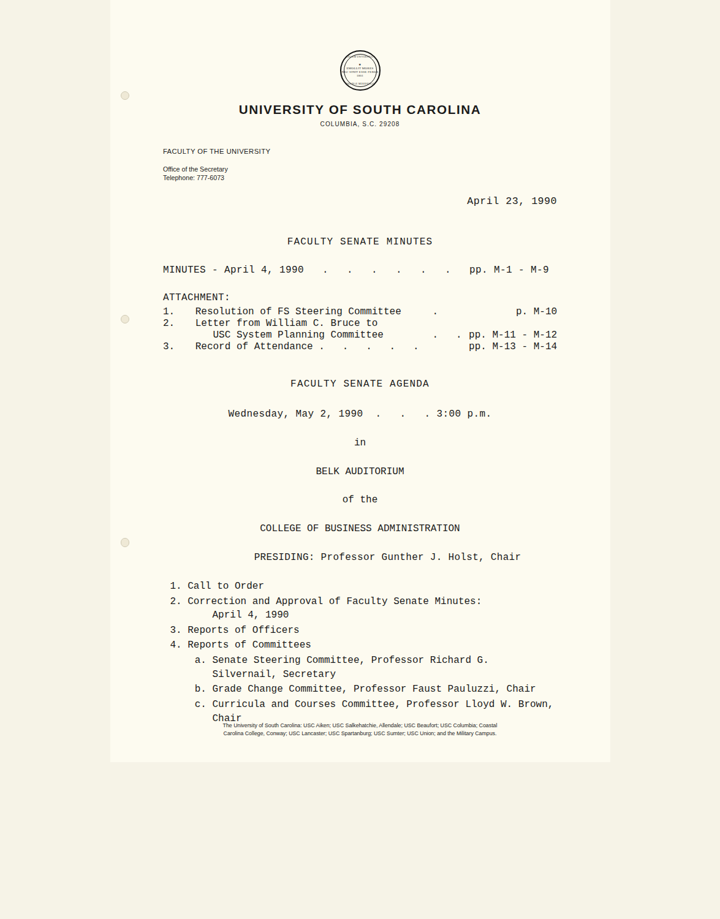SIGILLUM UNIVERSITATIS
★
EMOLLIT MORES
NEC SINIT ESSE FEROS
1801
CAROLINAE MERIDIONALIS
UNIVERSITY OF SOUTH CAROLINA
COLUMBIA, S.C. 29208
FACULTY OF THE UNIVERSITY
Office of the Secretary
Telephone: 777-6073
April 23, 1990
FACULTY SENATE MINUTES
MINUTES - April 4, 1990 . . . . . . pp. M-1 - M-9
ATTACHMENT:
| 1. | Resolution of FS Steering Committee | . | p. M-10 |
| 2. | Letter from William C. Bruce to | | |
| | USC System Planning Committee | . . | pp. M-11 - M-12 |
| 3. | Record of Attendance . . . . . | | pp. M-13 - M-14 |
FACULTY SENATE AGENDA
Wednesday, May 2, 1990 . . . 3:00 p.m.
in
BELK AUDITORIUM
of the
COLLEGE OF BUSINESS ADMINISTRATION
PRESIDING: Professor Gunther J. Holst, Chair
Call to Order
Correction and Approval of Faculty Senate Minutes:
April 4, 1990
Reports of Officers
Reports of Committees
Senate Steering Committee, Professor Richard G. Silvernail, Secretary
Grade Change Committee, Professor Faust Pauluzzi, Chair
Curricula and Courses Committee, Professor Lloyd W. Brown, Chair
The University of South Carolina: USC Aiken; USC Salkehatchie, Allendale; USC Beaufort; USC Columbia; Coastal
Carolina College, Conway; USC Lancaster; USC Spartanburg; USC Sumter; USC Union; and the Military Campus.